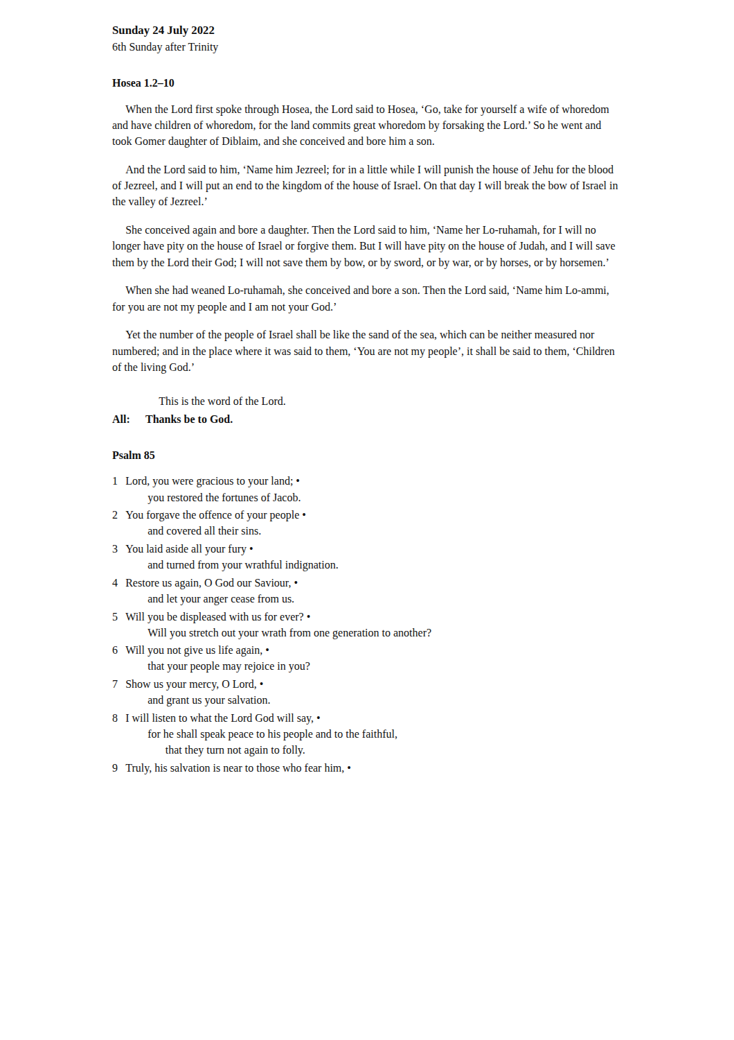Sunday 24 July 2022
6th Sunday after Trinity
Hosea 1.2–10
When the Lord first spoke through Hosea, the Lord said to Hosea, ‘Go, take for yourself a wife of whoredom and have children of whoredom, for the land commits great whoredom by forsaking the Lord.’ So he went and took Gomer daughter of Diblaim, and she conceived and bore him a son.
And the Lord said to him, ‘Name him Jezreel; for in a little while I will punish the house of Jehu for the blood of Jezreel, and I will put an end to the kingdom of the house of Israel. On that day I will break the bow of Israel in the valley of Jezreel.’
She conceived again and bore a daughter. Then the Lord said to him, ‘Name her Lo-ruhamah, for I will no longer have pity on the house of Israel or forgive them. But I will have pity on the house of Judah, and I will save them by the Lord their God; I will not save them by bow, or by sword, or by war, or by horses, or by horsemen.’
When she had weaned Lo-ruhamah, she conceived and bore a son. Then the Lord said, ‘Name him Lo-ammi, for you are not my people and I am not your God.’
Yet the number of the people of Israel shall be like the sand of the sea, which can be neither measured nor numbered; and in the place where it was said to them, ‘You are not my people’, it shall be said to them, ‘Children of the living God.’
This is the word of the Lord.
All:
Thanks be to God.
Psalm 85
1 Lord, you were gracious to your land; • you restored the fortunes of Jacob.
2 You forgave the offence of your people • and covered all their sins.
3 You laid aside all your fury • and turned from your wrathful indignation.
4 Restore us again, O God our Saviour, • and let your anger cease from us.
5 Will you be displeased with us for ever? • Will you stretch out your wrath from one generation to another?
6 Will you not give us life again, • that your people may rejoice in you?
7 Show us your mercy, O Lord, • and grant us your salvation.
8 I will listen to what the Lord God will say, • for he shall speak peace to his people and to the faithful, that they turn not again to folly.
9 Truly, his salvation is near to those who fear him, •